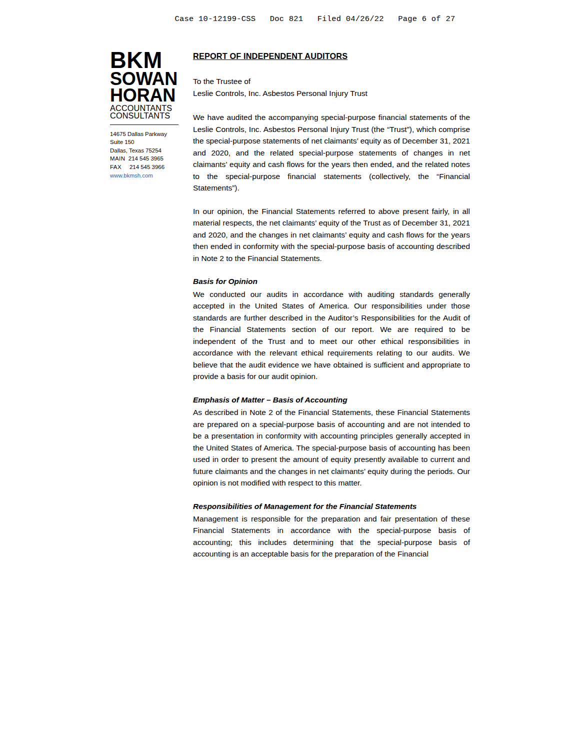Case 10-12199-CSS Doc 821 Filed 04/26/22 Page 6 of 27
BKM SOWAN HORAN ACCOUNTANTS CONSULTANTS
14675 Dallas Parkway
Suite 150
Dallas, Texas 75254
MAIN 214 545 3965
FAX 214 545 3966
www.bkmsh.com
REPORT OF INDEPENDENT AUDITORS
To the Trustee of
Leslie Controls, Inc. Asbestos Personal Injury Trust
We have audited the accompanying special-purpose financial statements of the Leslie Controls, Inc. Asbestos Personal Injury Trust (the “Trust”), which comprise the special-purpose statements of net claimants’ equity as of December 31, 2021 and 2020, and the related special-purpose statements of changes in net claimants’ equity and cash flows for the years then ended, and the related notes to the special-purpose financial statements (collectively, the “Financial Statements”).
In our opinion, the Financial Statements referred to above present fairly, in all material respects, the net claimants’ equity of the Trust as of December 31, 2021 and 2020, and the changes in net claimants’ equity and cash flows for the years then ended in conformity with the special-purpose basis of accounting described in Note 2 to the Financial Statements.
Basis for Opinion
We conducted our audits in accordance with auditing standards generally accepted in the United States of America. Our responsibilities under those standards are further described in the Auditor’s Responsibilities for the Audit of the Financial Statements section of our report. We are required to be independent of the Trust and to meet our other ethical responsibilities in accordance with the relevant ethical requirements relating to our audits. We believe that the audit evidence we have obtained is sufficient and appropriate to provide a basis for our audit opinion.
Emphasis of Matter – Basis of Accounting
As described in Note 2 of the Financial Statements, these Financial Statements are prepared on a special-purpose basis of accounting and are not intended to be a presentation in conformity with accounting principles generally accepted in the United States of America. The special-purpose basis of accounting has been used in order to present the amount of equity presently available to current and future claimants and the changes in net claimants’ equity during the periods. Our opinion is not modified with respect to this matter.
Responsibilities of Management for the Financial Statements
Management is responsible for the preparation and fair presentation of these Financial Statements in accordance with the special-purpose basis of accounting; this includes determining that the special-purpose basis of accounting is an acceptable basis for the preparation of the Financial